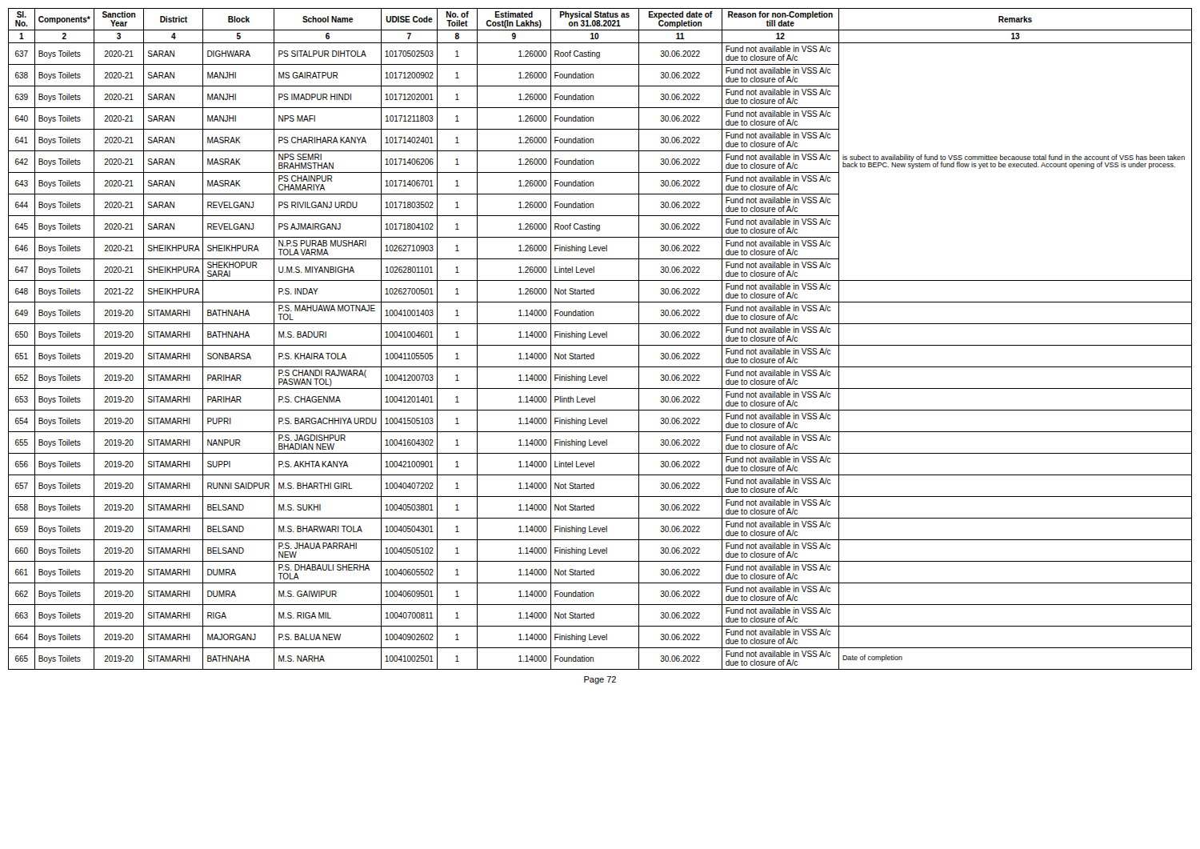| Sl. No. | Components* | Sanction Year | District | Block | School Name | UDISE Code | No. of Toilet | Estimated Cost(In Lakhs) | Physical Status as on 31.08.2021 | Expected date of Completion | Reason for non-Completion till date | Remarks |
| --- | --- | --- | --- | --- | --- | --- | --- | --- | --- | --- | --- | --- |
| 1 | 2 | 3 | 4 | 5 | 6 | 7 | 8 | 9 | 10 | 11 | 12 | 13 |
| 637 | Boys Toilets | 2020-21 | SARAN | DIGHWARA | PS SITALPUR DIHTOLA | 10170502503 | 1 | 1.26000 | Roof Casting | 30.06.2022 | Fund not available in VSS A/c due to closure of A/c | is subect to availability of fund to VSS committee becaouse total fund in the account of VSS has been taken back to BEPC. New system of fund flow is yet to be executed. Account opening of VSS is under process. |
| 638 | Boys Toilets | 2020-21 | SARAN | MANJHI | MS GAIRATPUR | 10171200902 | 1 | 1.26000 | Foundation | 30.06.2022 | Fund not available in VSS A/c due to closure of A/c |
| 639 | Boys Toilets | 2020-21 | SARAN | MANJHI | PS IMADPUR HINDI | 10171202001 | 1 | 1.26000 | Foundation | 30.06.2022 | Fund not available in VSS A/c due to closure of A/c |
| 640 | Boys Toilets | 2020-21 | SARAN | MANJHI | NPS MAFI | 10171211803 | 1 | 1.26000 | Foundation | 30.06.2022 | Fund not available in VSS A/c due to closure of A/c |
| 641 | Boys Toilets | 2020-21 | SARAN | MASRAK | PS CHARIHARA KANYA | 10171402401 | 1 | 1.26000 | Foundation | 30.06.2022 | Fund not available in VSS A/c due to closure of A/c |
| 642 | Boys Toilets | 2020-21 | SARAN | MASRAK | NPS SEMRI BRAHMSTHAN | 10171406206 | 1 | 1.26000 | Foundation | 30.06.2022 | Fund not available in VSS A/c due to closure of A/c |
| 643 | Boys Toilets | 2020-21 | SARAN | MASRAK | PS CHAINPUR CHAMARIYA | 10171406701 | 1 | 1.26000 | Foundation | 30.06.2022 | Fund not available in VSS A/c due to closure of A/c |
| 644 | Boys Toilets | 2020-21 | SARAN | REVELGANJ | PS RIVILGANJ URDU | 10171803502 | 1 | 1.26000 | Foundation | 30.06.2022 | Fund not available in VSS A/c due to closure of A/c |
| 645 | Boys Toilets | 2020-21 | SARAN | REVELGANJ | PS AJMAIRGANJ | 10171804102 | 1 | 1.26000 | Roof Casting | 30.06.2022 | Fund not available in VSS A/c due to closure of A/c |
| 646 | Boys Toilets | 2020-21 | SHEIKHPURA | SHEIKHPURA | N.P.S PURAB MUSHARI TOLA VARMA | 10262710903 | 1 | 1.26000 | Finishing Level | 30.06.2022 | Fund not available in VSS A/c due to closure of A/c |
| 647 | Boys Toilets | 2020-21 | SHEIKHPURA | SHEKHOPUR SARAI | U.M.S. MIYANBIGHA | 10262801101 | 1 | 1.26000 | Lintel Level | 30.06.2022 | Fund not available in VSS A/c due to closure of A/c |
| 648 | Boys Toilets | 2021-22 | SHEIKHPURA | | P.S. INDAY | 10262700501 | 1 | 1.26000 | Not Started | 30.06.2022 | Fund not available in VSS A/c due to closure of A/c | |
| 649 | Boys Toilets | 2019-20 | SITAMARHI | BATHNAHA | P.S. MAHUAWA MOTNAJE TOL | 10041001403 | 1 | 1.14000 | Foundation | 30.06.2022 | Fund not available in VSS A/c due to closure of A/c | |
| 650 | Boys Toilets | 2019-20 | SITAMARHI | BATHNAHA | M.S. BADURI | 10041004601 | 1 | 1.14000 | Finishing Level | 30.06.2022 | Fund not available in VSS A/c due to closure of A/c | |
| 651 | Boys Toilets | 2019-20 | SITAMARHI | SONBARSA | P.S. KHAIRA TOLA | 10041105505 | 1 | 1.14000 | Not Started | 30.06.2022 | Fund not available in VSS A/c due to closure of A/c | |
| 652 | Boys Toilets | 2019-20 | SITAMARHI | PARIHAR | P.S CHANDI RAJWARA( PASWAN TOL) | 10041200703 | 1 | 1.14000 | Finishing Level | 30.06.2022 | Fund not available in VSS A/c due to closure of A/c | |
| 653 | Boys Toilets | 2019-20 | SITAMARHI | PARIHAR | P.S. CHAGENMA | 10041201401 | 1 | 1.14000 | Plinth Level | 30.06.2022 | Fund not available in VSS A/c due to closure of A/c | |
| 654 | Boys Toilets | 2019-20 | SITAMARHI | PUPRI | P.S. BARGACHHIYA URDU | 10041505103 | 1 | 1.14000 | Finishing Level | 30.06.2022 | Fund not available in VSS A/c due to closure of A/c | |
| 655 | Boys Toilets | 2019-20 | SITAMARHI | NANPUR | P.S. JAGDISHPUR BHADIAN NEW | 10041604302 | 1 | 1.14000 | Finishing Level | 30.06.2022 | Fund not available in VSS A/c due to closure of A/c | |
| 656 | Boys Toilets | 2019-20 | SITAMARHI | SUPPI | P.S. AKHTA KANYA | 10042100901 | 1 | 1.14000 | Lintel Level | 30.06.2022 | Fund not available in VSS A/c due to closure of A/c | |
| 657 | Boys Toilets | 2019-20 | SITAMARHI | RUNNI SAIDPUR | M.S. BHARTHI GIRL | 10040407202 | 1 | 1.14000 | Not Started | 30.06.2022 | Fund not available in VSS A/c due to closure of A/c | |
| 658 | Boys Toilets | 2019-20 | SITAMARHI | BELSAND | M.S. SUKHI | 10040503801 | 1 | 1.14000 | Not Started | 30.06.2022 | Fund not available in VSS A/c due to closure of A/c | |
| 659 | Boys Toilets | 2019-20 | SITAMARHI | BELSAND | M.S. BHARWARI TOLA | 10040504301 | 1 | 1.14000 | Finishing Level | 30.06.2022 | Fund not available in VSS A/c due to closure of A/c | |
| 660 | Boys Toilets | 2019-20 | SITAMARHI | BELSAND | P.S. JHAUA PARRAHI NEW | 10040505102 | 1 | 1.14000 | Finishing Level | 30.06.2022 | Fund not available in VSS A/c due to closure of A/c | |
| 661 | Boys Toilets | 2019-20 | SITAMARHI | DUMRA | P.S. DHABAULI SHERHA TOLA | 10040605502 | 1 | 1.14000 | Not Started | 30.06.2022 | Fund not available in VSS A/c due to closure of A/c | |
| 662 | Boys Toilets | 2019-20 | SITAMARHI | DUMRA | M.S. GAIWIPUR | 10040609501 | 1 | 1.14000 | Foundation | 30.06.2022 | Fund not available in VSS A/c due to closure of A/c | |
| 663 | Boys Toilets | 2019-20 | SITAMARHI | RIGA | M.S. RIGA MIL | 10040700811 | 1 | 1.14000 | Not Started | 30.06.2022 | Fund not available in VSS A/c due to closure of A/c | |
| 664 | Boys Toilets | 2019-20 | SITAMARHI | MAJORGANJ | P.S. BALUA NEW | 10040902602 | 1 | 1.14000 | Finishing Level | 30.06.2022 | Fund not available in VSS A/c due to closure of A/c | |
| 665 | Boys Toilets | 2019-20 | SITAMARHI | BATHNAHA | M.S. NARHA | 10041002501 | 1 | 1.14000 | Foundation | 30.06.2022 | Fund not available in VSS A/c due to closure of A/c | Date of completion |
Page 72